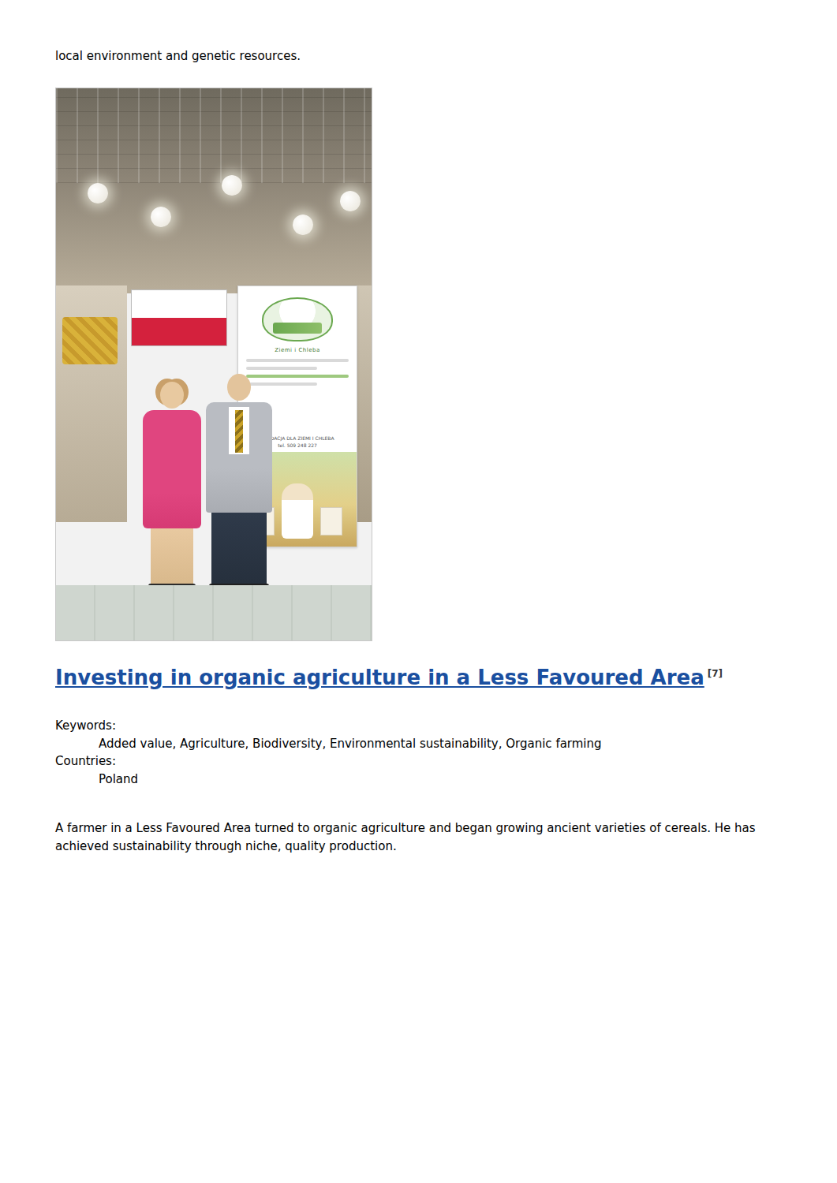local environment and genetic resources.
Ziemi i Chleba
FUNDACJA DLA ZIEMI I CHLEBA
tel. 509 248 227
Investing in organic agriculture in a Less Favoured Area[7]
Keywords:
Added value, Agriculture, Biodiversity, Environmental sustainability, Organic farming
Countries:
Poland
A farmer in a Less Favoured Area turned to organic agriculture and began growing ancient varieties of cereals. He has achieved sustainability through niche, quality production.